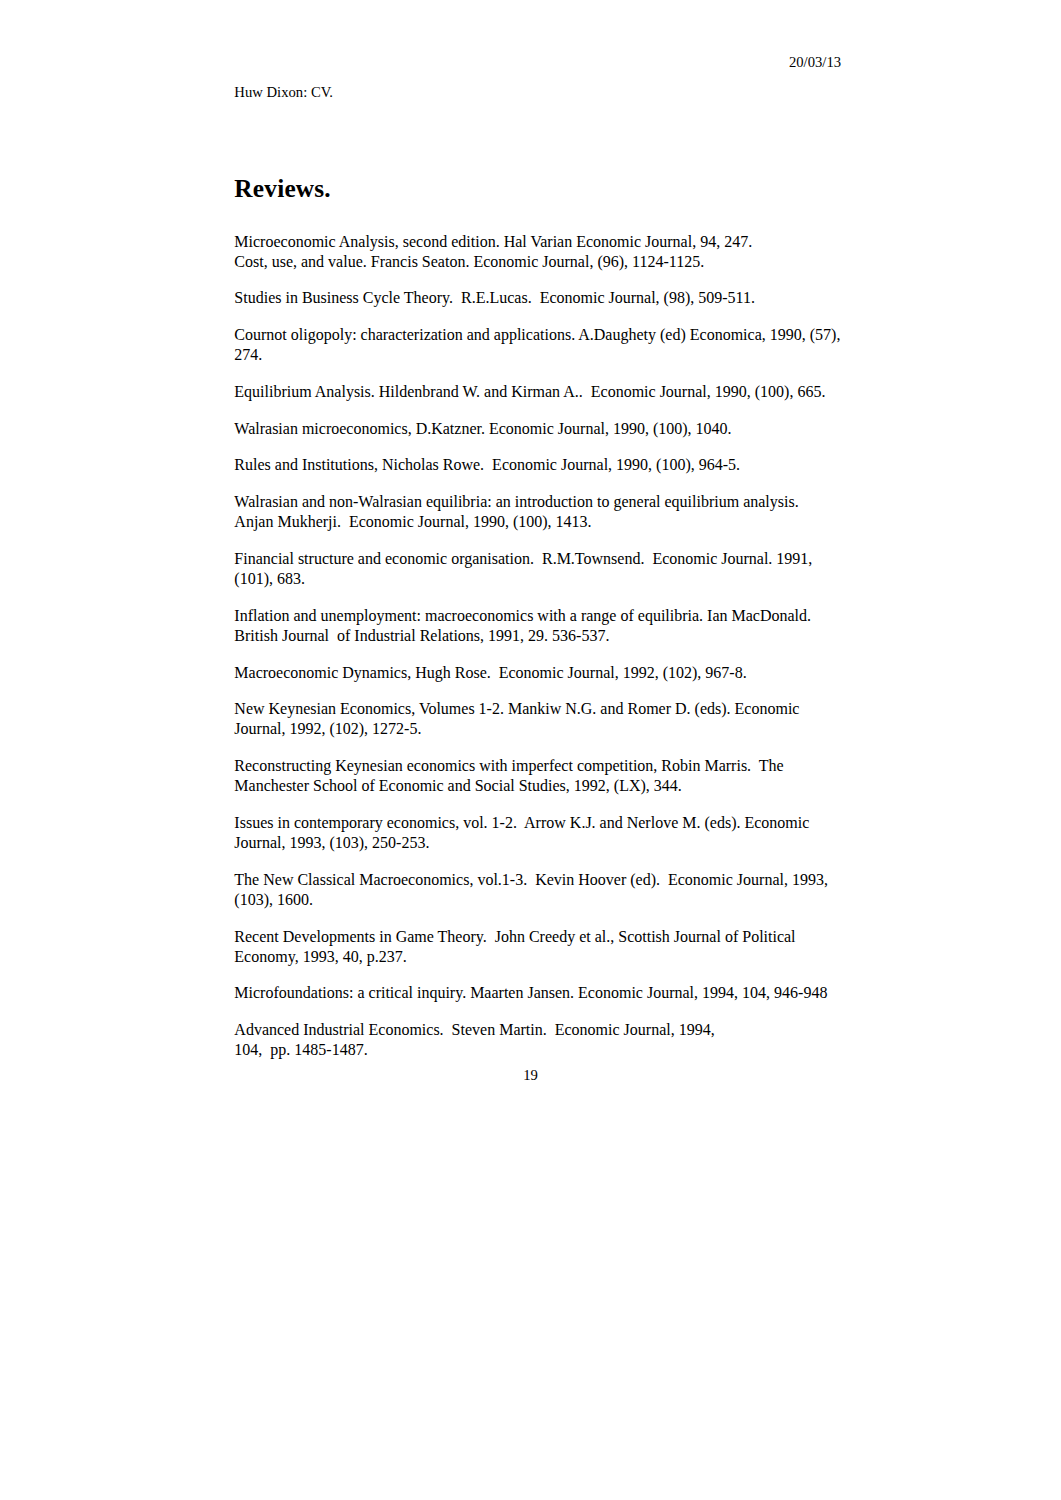20/03/13
Huw Dixon: CV.
Reviews.
Microeconomic Analysis, second edition. Hal Varian Economic Journal, 94, 247.
Cost, use, and value. Francis Seaton. Economic Journal, (96), 1124-1125.
Studies in Business Cycle Theory. R.E.Lucas. Economic Journal, (98), 509-511.
Cournot oligopoly: characterization and applications. A.Daughety (ed) Economica, 1990, (57), 274.
Equilibrium Analysis. Hildenbrand W. and Kirman A.. Economic Journal, 1990, (100), 665.
Walrasian microeconomics, D.Katzner. Economic Journal, 1990, (100), 1040.
Rules and Institutions, Nicholas Rowe. Economic Journal, 1990, (100), 964-5.
Walrasian and non-Walrasian equilibria: an introduction to general equilibrium analysis. Anjan Mukherji. Economic Journal, 1990, (100), 1413.
Financial structure and economic organisation. R.M.Townsend. Economic Journal. 1991, (101), 683.
Inflation and unemployment: macroeconomics with a range of equilibria. Ian MacDonald. British Journal of Industrial Relations, 1991, 29. 536-537.
Macroeconomic Dynamics, Hugh Rose. Economic Journal, 1992, (102), 967-8.
New Keynesian Economics, Volumes 1-2. Mankiw N.G. and Romer D. (eds). Economic Journal, 1992, (102), 1272-5.
Reconstructing Keynesian economics with imperfect competition, Robin Marris. The Manchester School of Economic and Social Studies, 1992, (LX), 344.
Issues in contemporary economics, vol. 1-2. Arrow K.J. and Nerlove M. (eds). Economic Journal, 1993, (103), 250-253.
The New Classical Macroeconomics, vol.1-3. Kevin Hoover (ed). Economic Journal, 1993, (103), 1600.
Recent Developments in Game Theory. John Creedy et al., Scottish Journal of Political Economy, 1993, 40, p.237.
Microfoundations: a critical inquiry. Maarten Jansen. Economic Journal, 1994, 104, 946-948
Advanced Industrial Economics. Steven Martin. Economic Journal, 1994,
104, pp. 1485-1487.
19